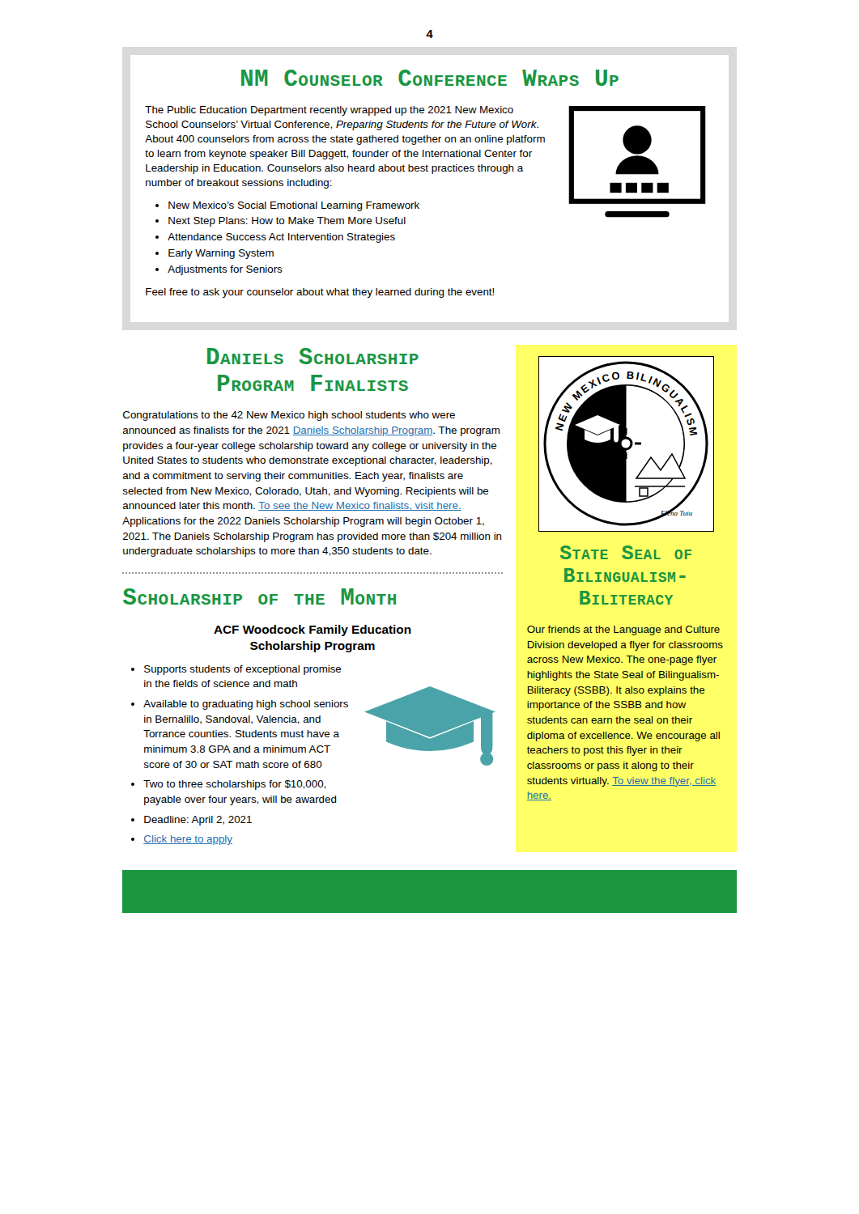4
NM Counselor Conference Wraps Up
The Public Education Department recently wrapped up the 2021 New Mexico School Counselors’ Virtual Conference, Preparing Students for the Future of Work. About 400 counselors from across the state gathered together on an online platform to learn from keynote speaker Bill Daggett, founder of the International Center for Leadership in Education. Counselors also heard about best practices through a number of breakout sessions including:
New Mexico’s Social Emotional Learning Framework
Next Step Plans: How to Make Them More Useful
Attendance Success Act Intervention Strategies
Early Warning System
Adjustments for Seniors
Feel free to ask your counselor about what they learned during the event!
Daniels Scholarship
Program Finalists
Congratulations to the 42 New Mexico high school students who were announced as finalists for the 2021 Daniels Scholarship Program. The program provides a four-year college scholarship toward any college or university in the United States to students who demonstrate exceptional character, leadership, and a commitment to serving their communities. Each year, finalists are selected from New Mexico, Colorado, Utah, and Wyoming. Recipients will be announced later this month. To see the New Mexico finalists, visit here. Applications for the 2022 Daniels Scholarship Program will begin October 1, 2021. The Daniels Scholarship Program has provided more than $204 million in undergraduate scholarships to more than 4,350 students to date.
Scholarship of the Month
ACF Woodcock Family Education
Scholarship Program
Supports students of exceptional promise in the fields of science and math
Available to graduating high school seniors in Bernalillo, Sandoval, Valencia, and Torrance counties. Students must have a minimum 3.8 GPA and a minimum ACT score of 30 or SAT math score of 680
Two to three scholarships for $10,000, payable over four years, will be awarded
Deadline: April 2, 2021
Click here to apply
NEW MEXICO BILINGUALISM BILITERACY STATE SEAL Elena Tuiu
State Seal of Bilingualism-Biliteracy
Our friends at the Language and Culture Division developed a flyer for classrooms across New Mexico. The one-page flyer highlights the State Seal of Bilingualism-Biliteracy (SSBB). It also explains the importance of the SSBB and how students can earn the seal on their diploma of excellence. We encourage all teachers to post this flyer in their classrooms or pass it along to their students virtually. To view the flyer, click here.